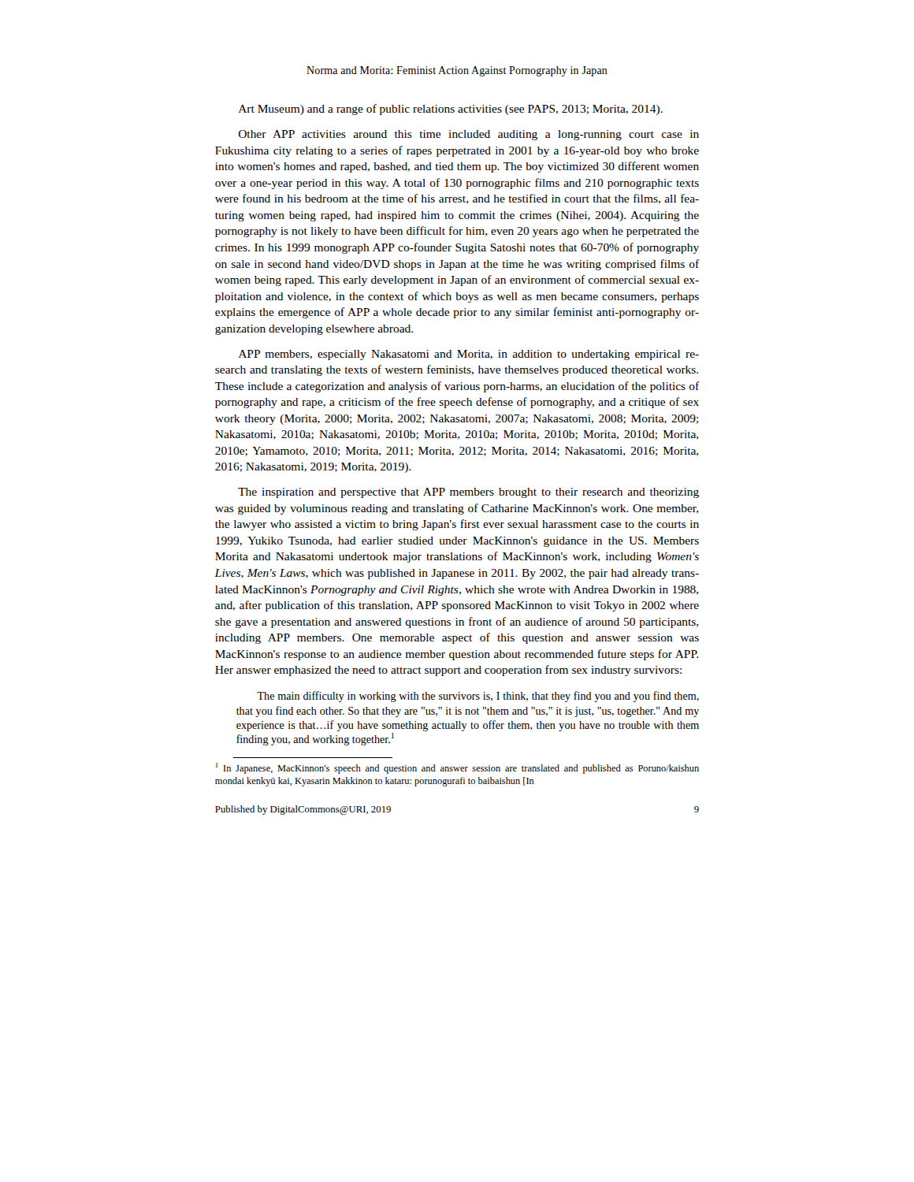Norma and Morita: Feminist Action Against Pornography in Japan
Art Museum) and a range of public relations activities (see PAPS, 2013; Morita, 2014).
Other APP activities around this time included auditing a long-running court case in Fukushima city relating to a series of rapes perpetrated in 2001 by a 16-year-old boy who broke into women's homes and raped, bashed, and tied them up. The boy victimized 30 different women over a one-year period in this way. A total of 130 pornographic films and 210 pornographic texts were found in his bedroom at the time of his arrest, and he testified in court that the films, all featuring women being raped, had inspired him to commit the crimes (Nihei, 2004). Acquiring the pornography is not likely to have been difficult for him, even 20 years ago when he perpetrated the crimes. In his 1999 monograph APP co-founder Sugita Satoshi notes that 60-70% of pornography on sale in second hand video/DVD shops in Japan at the time he was writing comprised films of women being raped. This early development in Japan of an environment of commercial sexual exploitation and violence, in the context of which boys as well as men became consumers, perhaps explains the emergence of APP a whole decade prior to any similar feminist anti-pornography organization developing elsewhere abroad.
APP members, especially Nakasatomi and Morita, in addition to undertaking empirical research and translating the texts of western feminists, have themselves produced theoretical works. These include a categorization and analysis of various porn-harms, an elucidation of the politics of pornography and rape, a criticism of the free speech defense of pornography, and a critique of sex work theory (Morita, 2000; Morita, 2002; Nakasatomi, 2007a; Nakasatomi, 2008; Morita, 2009; Nakasatomi, 2010a; Nakasatomi, 2010b; Morita, 2010a; Morita, 2010b; Morita, 2010d; Morita, 2010e; Yamamoto, 2010; Morita, 2011; Morita, 2012; Morita, 2014; Nakasatomi, 2016; Morita, 2016; Nakasatomi, 2019; Morita, 2019).
The inspiration and perspective that APP members brought to their research and theorizing was guided by voluminous reading and translating of Catharine MacKinnon's work. One member, the lawyer who assisted a victim to bring Japan's first ever sexual harassment case to the courts in 1999, Yukiko Tsunoda, had earlier studied under MacKinnon's guidance in the US. Members Morita and Nakasatomi undertook major translations of MacKinnon's work, including Women's Lives, Men's Laws, which was published in Japanese in 2011. By 2002, the pair had already translated MacKinnon's Pornography and Civil Rights, which she wrote with Andrea Dworkin in 1988, and, after publication of this translation, APP sponsored MacKinnon to visit Tokyo in 2002 where she gave a presentation and answered questions in front of an audience of around 50 participants, including APP members. One memorable aspect of this question and answer session was MacKinnon's response to an audience member question about recommended future steps for APP. Her answer emphasized the need to attract support and cooperation from sex industry survivors:
The main difficulty in working with the survivors is, I think, that they find you and you find them, that you find each other. So that they are "us," it is not "them and "us," it is just, "us, together." And my experience is that…if you have something actually to offer them, then you have no trouble with them finding you, and working together.1
1 In Japanese, MacKinnon's speech and question and answer session are translated and published as Poruno/kaishun mondai kenkyū kai, Kyasarin Makkinon to kataru: porunogurafi to baibaishun [In
Published by DigitalCommons@URI, 2019
9